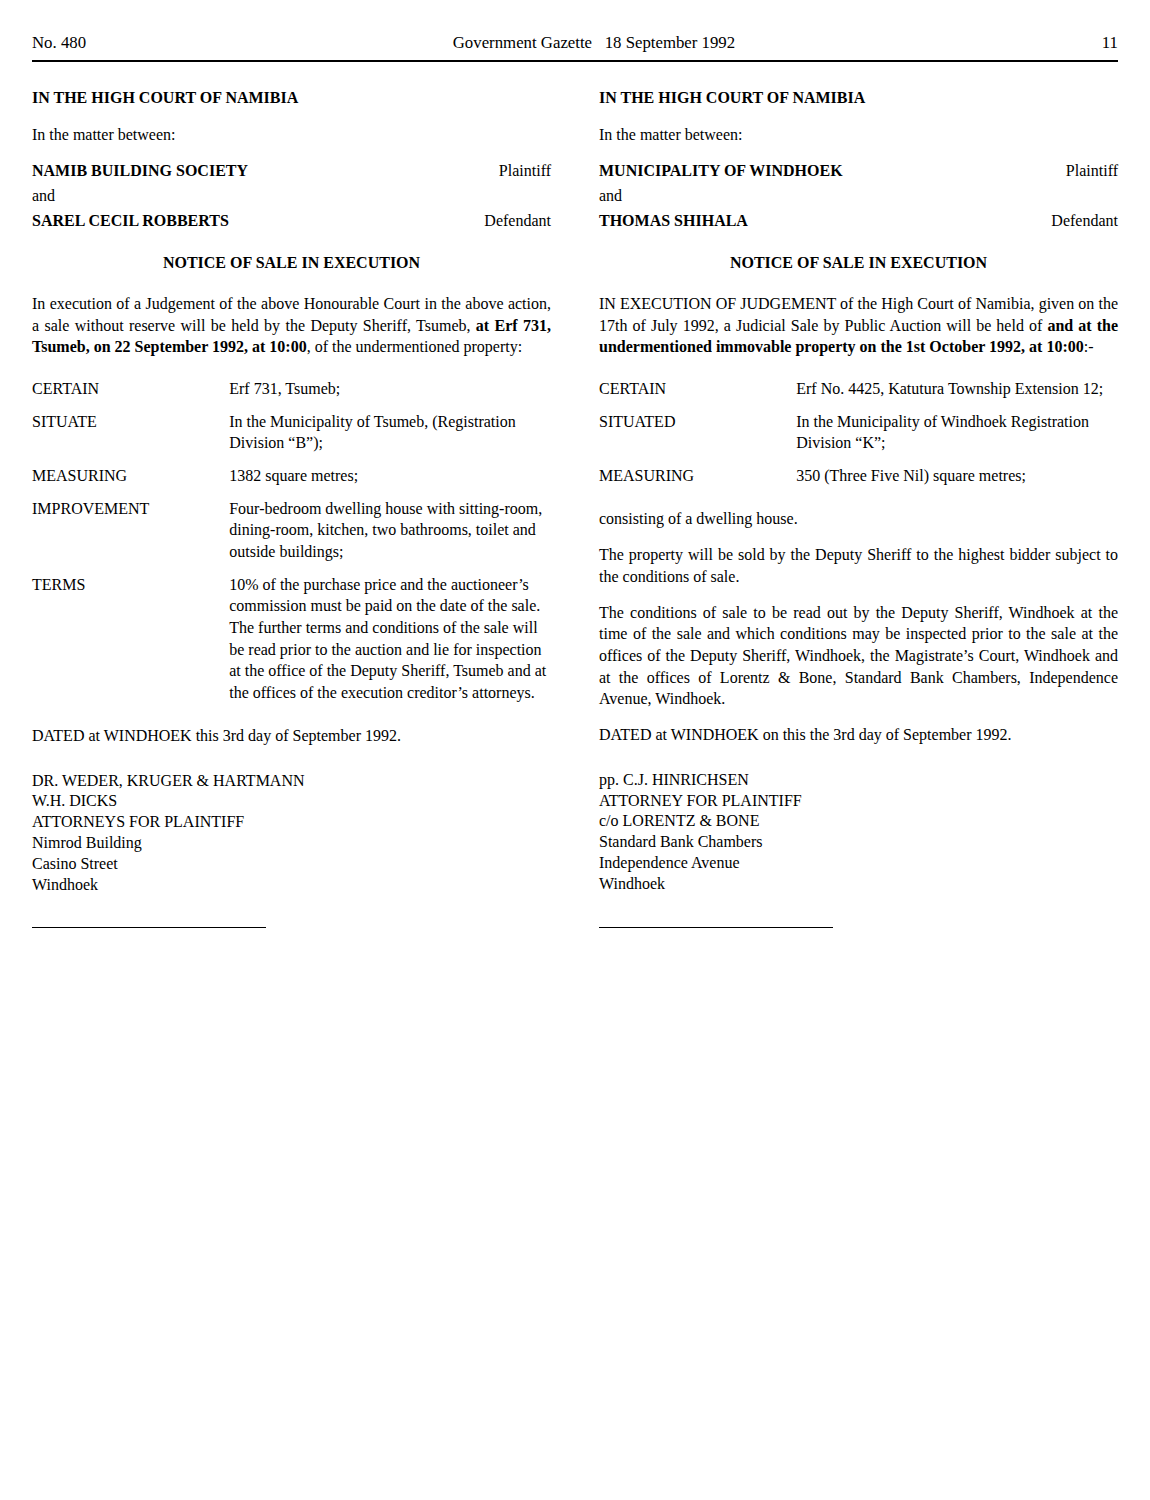No. 480 Government Gazette 18 September 1992 11
IN THE HIGH COURT OF NAMIBIA
In the matter between:
| NAMIB BUILDING SOCIETY | Plaintiff |
| and | |
| SAREL CECIL ROBBERTS | Defendant |
NOTICE OF SALE IN EXECUTION
In execution of a Judgement of the above Honourable Court in the above action, a sale without reserve will be held by the Deputy Sheriff, Tsumeb, at Erf 731, Tsumeb, on 22 September 1992, at 10:00, of the undermentioned property:
| CERTAIN | Erf 731, Tsumeb; |
| SITUATE | In the Municipality of Tsumeb, (Registration Division “B”); |
| MEASURING | 1382 square metres; |
| IMPROVEMENT | Four-bedroom dwelling house with sitting-room, dining-room, kitchen, two bathrooms, toilet and outside buildings; |
| TERMS | 10% of the purchase price and the auctioneer’s commission must be paid on the date of the sale. The further terms and conditions of the sale will be read prior to the auction and lie for inspection at the office of the Deputy Sheriff, Tsumeb and at the offices of the execution creditor’s attorneys. |
DATED at WINDHOEK this 3rd day of September 1992.
DR. WEDER, KRUGER & HARTMANN
W.H. DICKS
ATTORNEYS FOR PLAINTIFF
Nimrod Building
Casino Street
Windhoek
IN THE HIGH COURT OF NAMIBIA
In the matter between:
| MUNICIPALITY OF WINDHOEK | Plaintiff |
| and | |
| THOMAS SHIHALA | Defendant |
NOTICE OF SALE IN EXECUTION
IN EXECUTION OF JUDGEMENT of the High Court of Namibia, given on the 17th of July 1992, a Judicial Sale by Public Auction will be held of and at the undermentioned immovable property on the 1st October 1992, at 10:00:-
| CERTAIN | Erf No. 4425, Katutura Township Extension 12; |
| SITUATED | In the Municipality of Windhoek Registration Division “K”; |
| MEASURING | 350 (Three Five Nil) square metres; |
consisting of a dwelling house.
The property will be sold by the Deputy Sheriff to the highest bidder subject to the conditions of sale.
The conditions of sale to be read out by the Deputy Sheriff, Windhoek at the time of the sale and which conditions may be inspected prior to the sale at the offices of the Deputy Sheriff, Windhoek, the Magistrate’s Court, Windhoek and at the offices of Lorentz & Bone, Standard Bank Chambers, Independence Avenue, Windhoek.
DATED at WINDHOEK on this the 3rd day of September 1992.
pp. C.J. HINRICHSEN
ATTORNEY FOR PLAINTIFF
c/o LORENTZ & BONE
Standard Bank Chambers
Independence Avenue
Windhoek